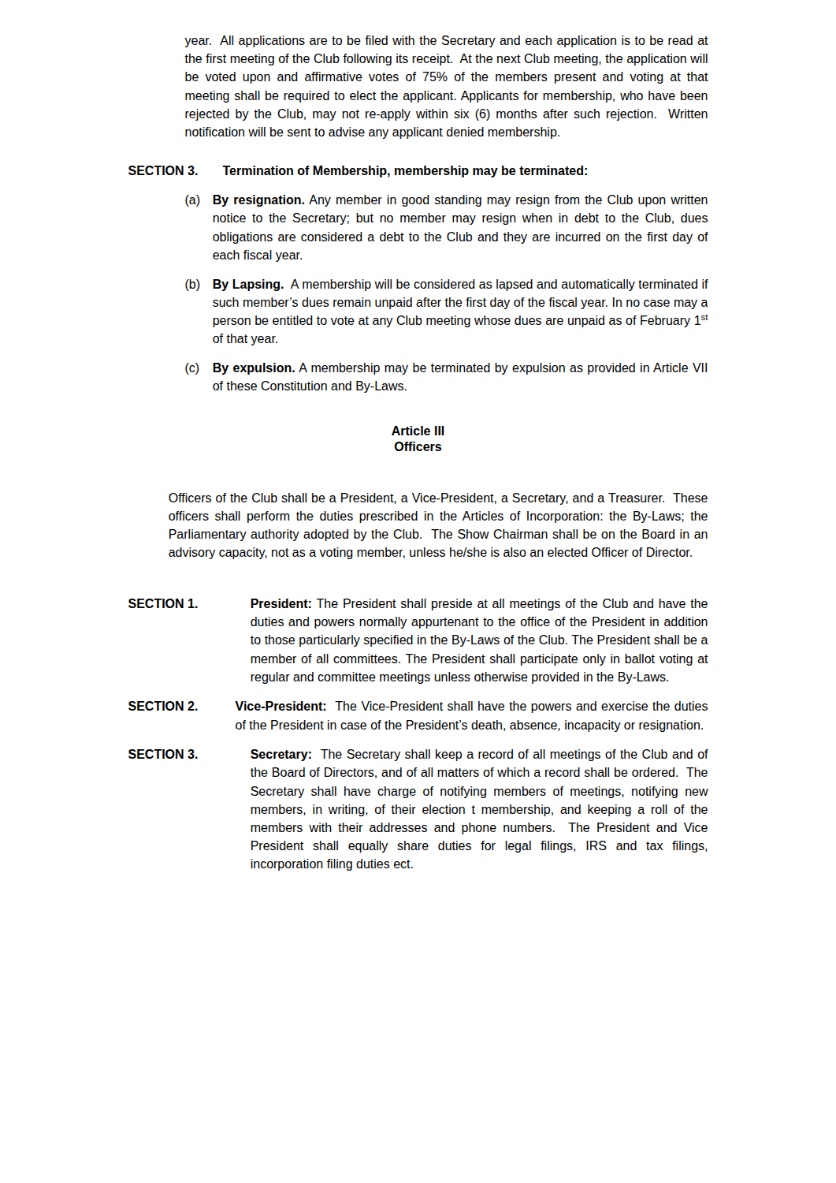year. All applications are to be filed with the Secretary and each application is to be read at the first meeting of the Club following its receipt. At the next Club meeting, the application will be voted upon and affirmative votes of 75% of the members present and voting at that meeting shall be required to elect the applicant. Applicants for membership, who have been rejected by the Club, may not re-apply within six (6) months after such rejection. Written notification will be sent to advise any applicant denied membership.
SECTION 3. Termination of Membership, membership may be terminated:
(a) By resignation. Any member in good standing may resign from the Club upon written notice to the Secretary; but no member may resign when in debt to the Club, dues obligations are considered a debt to the Club and they are incurred on the first day of each fiscal year.
(b) By Lapsing. A membership will be considered as lapsed and automatically terminated if such member’s dues remain unpaid after the first day of the fiscal year. In no case may a person be entitled to vote at any Club meeting whose dues are unpaid as of February 1st of that year.
(c) By expulsion. A membership may be terminated by expulsion as provided in Article VII of these Constitution and By-Laws.
Article III Officers
Officers of the Club shall be a President, a Vice-President, a Secretary, and a Treasurer. These officers shall perform the duties prescribed in the Articles of Incorporation: the By-Laws; the Parliamentary authority adopted by the Club. The Show Chairman shall be on the Board in an advisory capacity, not as a voting member, unless he/she is also an elected Officer of Director.
SECTION 1.
President: The President shall preside at all meetings of the Club and have the duties and powers normally appurtenant to the office of the President in addition to those particularly specified in the By-Laws of the Club. The President shall be a member of all committees. The President shall participate only in ballot voting at regular and committee meetings unless otherwise provided in the By-Laws.
SECTION 2.
Vice-President: The Vice-President shall have the powers and exercise the duties of the President in case of the President’s death, absence, incapacity or resignation.
SECTION 3.
Secretary: The Secretary shall keep a record of all meetings of the Club and of the Board of Directors, and of all matters of which a record shall be ordered. The Secretary shall have charge of notifying members of meetings, notifying new members, in writing, of their election t membership, and keeping a roll of the members with their addresses and phone numbers. The President and Vice President shall equally share duties for legal filings, IRS and tax filings, incorporation filing duties ect.